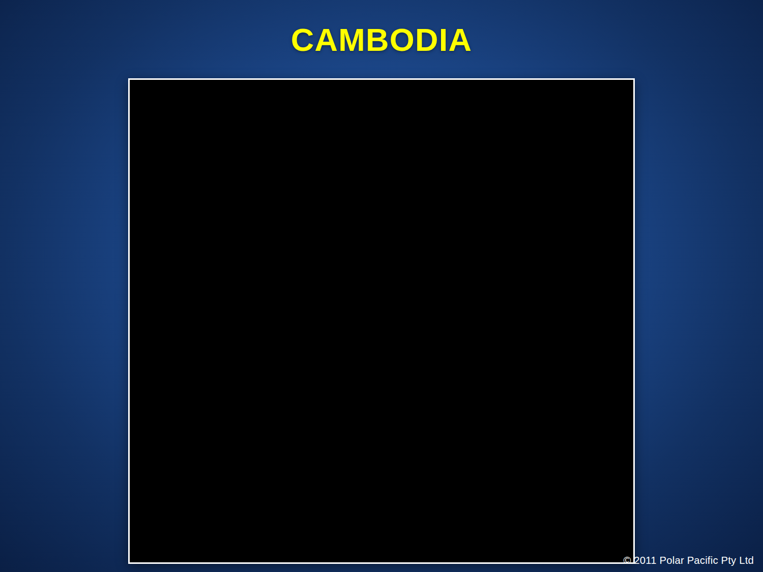CAMBODIA
© 2011 Polar Pacific Pty Ltd